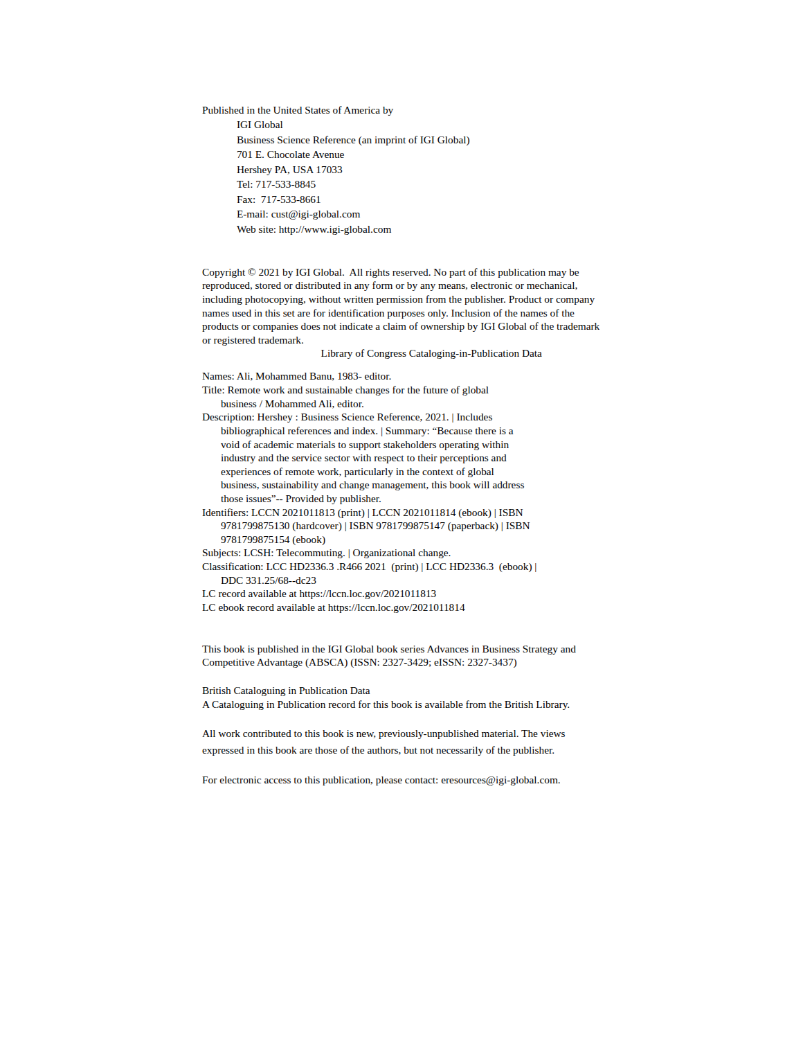Published in the United States of America by
IGI Global
Business Science Reference (an imprint of IGI Global)
701 E. Chocolate Avenue
Hershey PA, USA 17033
Tel: 717-533-8845
Fax: 717-533-8661
E-mail: cust@igi-global.com
Web site: http://www.igi-global.com
Copyright © 2021 by IGI Global. All rights reserved. No part of this publication may be reproduced, stored or distributed in any form or by any means, electronic or mechanical, including photocopying, without written permission from the publisher. Product or company names used in this set are for identification purposes only. Inclusion of the names of the products or companies does not indicate a claim of ownership by IGI Global of the trademark or registered trademark.
Library of Congress Cataloging-in-Publication Data
Names: Ali, Mohammed Banu, 1983- editor.
Title: Remote work and sustainable changes for the future of global
business / Mohammed Ali, editor.
Description: Hershey : Business Science Reference, 2021. | Includes
bibliographical references and index. | Summary: “Because there is a
void of academic materials to support stakeholders operating within
industry and the service sector with respect to their perceptions and
experiences of remote work, particularly in the context of global
business, sustainability and change management, this book will address
those issues”-- Provided by publisher.
Identifiers: LCCN 2021011813 (print) | LCCN 2021011814 (ebook) | ISBN
9781799875130 (hardcover) | ISBN 9781799875147 (paperback) | ISBN
9781799875154 (ebook)
Subjects: LCSH: Telecommuting. | Organizational change.
Classification: LCC HD2336.3 .R466 2021 (print) | LCC HD2336.3 (ebook) |
DDC 331.25/68--dc23
LC record available at https://lccn.loc.gov/2021011813
LC ebook record available at https://lccn.loc.gov/2021011814
This book is published in the IGI Global book series Advances in Business Strategy and Competitive Advantage (ABSCA) (ISSN: 2327-3429; eISSN: 2327-3437)
British Cataloguing in Publication Data
A Cataloguing in Publication record for this book is available from the British Library.
All work contributed to this book is new, previously-unpublished material. The views expressed in this book are those of the authors, but not necessarily of the publisher.
For electronic access to this publication, please contact: eresources@igi-global.com.